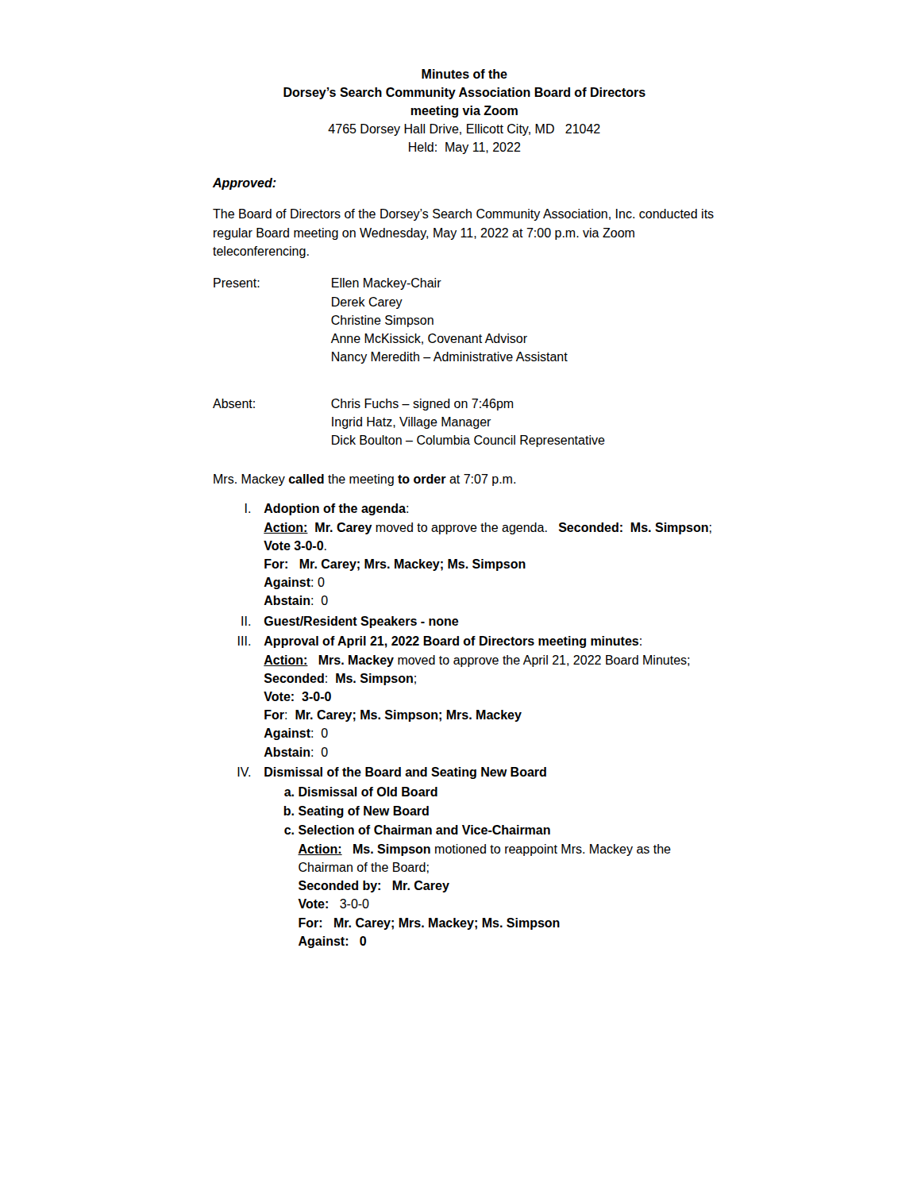Minutes of the
Dorsey’s Search Community Association Board of Directors
meeting via Zoom
4765 Dorsey Hall Drive, Ellicott City, MD 21042
Held: May 11, 2022
Approved:
The Board of Directors of the Dorsey’s Search Community Association, Inc. conducted its regular Board meeting on Wednesday, May 11, 2022 at 7:00 p.m. via Zoom teleconferencing.
| Present: | Ellen Mackey-Chair |
| | Derek Carey |
| | Christine Simpson |
| | Anne McKissick, Covenant Advisor |
| | Nancy Meredith – Administrative Assistant |
| Absent: | Chris Fuchs – signed on 7:46pm |
| | Ingrid Hatz, Village Manager |
| | Dick Boulton – Columbia Council Representative |
Mrs. Mackey called the meeting to order at 7:07 p.m.
Adoption of the agenda:
Action: Mr. Carey moved to approve the agenda. Seconded: Ms. Simpson;
Vote 3-0-0.
For: Mr. Carey; Mrs. Mackey; Ms. Simpson
Against: 0
Abstain: 0
Guest/Resident Speakers - none
Approval of April 21, 2022 Board of Directors meeting minutes:
Action: Mrs. Mackey moved to approve the April 21, 2022 Board Minutes; Seconded: Ms. Simpson;
Vote: 3-0-0
For: Mr. Carey; Ms. Simpson; Mrs. Mackey
Against: 0
Abstain: 0
Dismissal of the Board and Seating New Board
Dismissal of Old Board
Seating of New Board
Selection of Chairman and Vice-Chairman
Action: Ms. Simpson motioned to reappoint Mrs. Mackey as the Chairman of the Board;
Seconded by: Mr. Carey
Vote: 3-0-0
For: Mr. Carey; Mrs. Mackey; Ms. Simpson
Against: 0